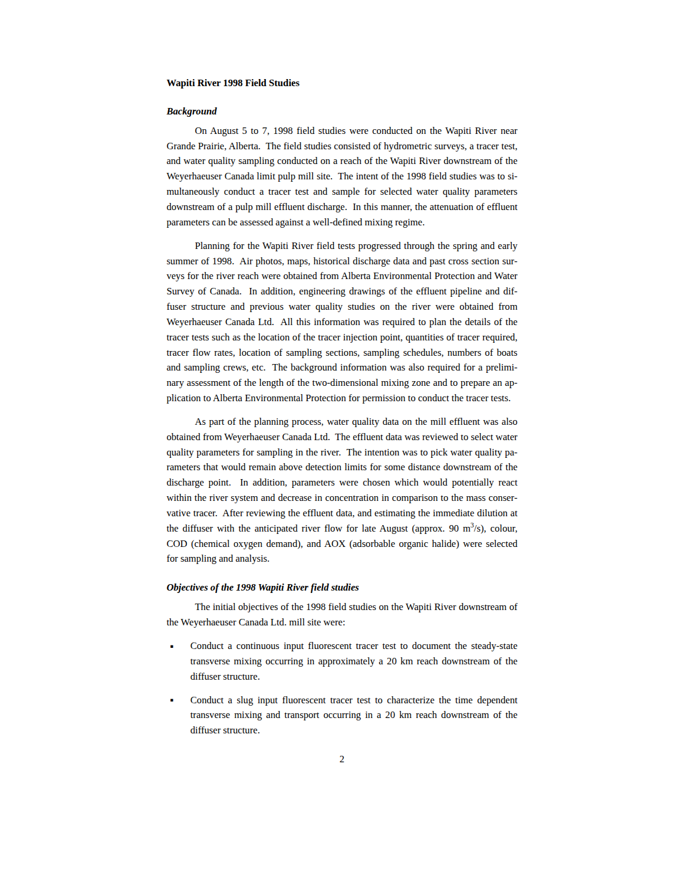Wapiti River 1998 Field Studies
Background
On August 5 to 7, 1998 field studies were conducted on the Wapiti River near Grande Prairie, Alberta. The field studies consisted of hydrometric surveys, a tracer test, and water quality sampling conducted on a reach of the Wapiti River downstream of the Weyerhaeuser Canada limit pulp mill site. The intent of the 1998 field studies was to simultaneously conduct a tracer test and sample for selected water quality parameters downstream of a pulp mill effluent discharge. In this manner, the attenuation of effluent parameters can be assessed against a well-defined mixing regime.
Planning for the Wapiti River field tests progressed through the spring and early summer of 1998. Air photos, maps, historical discharge data and past cross section surveys for the river reach were obtained from Alberta Environmental Protection and Water Survey of Canada. In addition, engineering drawings of the effluent pipeline and diffuser structure and previous water quality studies on the river were obtained from Weyerhaeuser Canada Ltd. All this information was required to plan the details of the tracer tests such as the location of the tracer injection point, quantities of tracer required, tracer flow rates, location of sampling sections, sampling schedules, numbers of boats and sampling crews, etc. The background information was also required for a preliminary assessment of the length of the two-dimensional mixing zone and to prepare an application to Alberta Environmental Protection for permission to conduct the tracer tests.
As part of the planning process, water quality data on the mill effluent was also obtained from Weyerhaeuser Canada Ltd. The effluent data was reviewed to select water quality parameters for sampling in the river. The intention was to pick water quality parameters that would remain above detection limits for some distance downstream of the discharge point. In addition, parameters were chosen which would potentially react within the river system and decrease in concentration in comparison to the mass conservative tracer. After reviewing the effluent data, and estimating the immediate dilution at the diffuser with the anticipated river flow for late August (approx. 90 m3/s), colour, COD (chemical oxygen demand), and AOX (adsorbable organic halide) were selected for sampling and analysis.
Objectives of the 1998 Wapiti River field studies
The initial objectives of the 1998 field studies on the Wapiti River downstream of the Weyerhaeuser Canada Ltd. mill site were:
Conduct a continuous input fluorescent tracer test to document the steady-state transverse mixing occurring in approximately a 20 km reach downstream of the diffuser structure.
Conduct a slug input fluorescent tracer test to characterize the time dependent transverse mixing and transport occurring in a 20 km reach downstream of the diffuser structure.
2